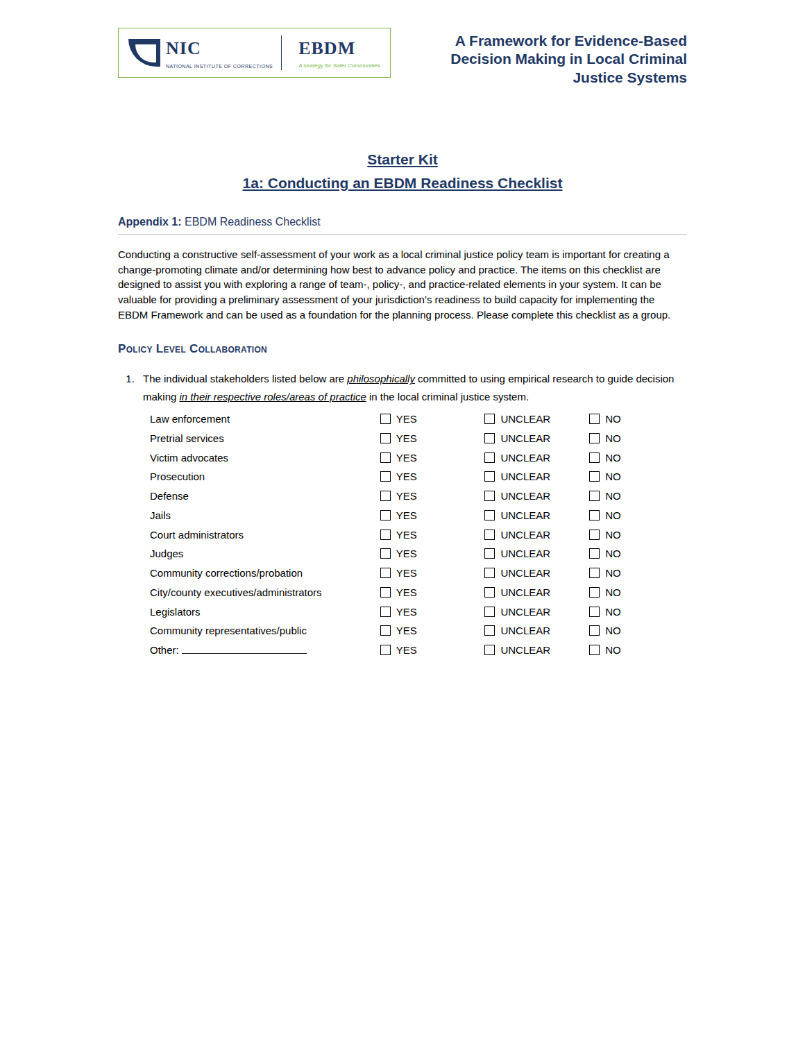NIC
National Institute of Corrections
EBDM
A strategy for Safer Communities
A Framework for Evidence-Based
Decision Making in Local Criminal
Justice Systems
Starter Kit
1a: Conducting an EBDM Readiness Checklist
Appendix 1: EBDM Readiness Checklist
Conducting a constructive self-assessment of your work as a local criminal justice policy team is important for creating a change-promoting climate and/or determining how best to advance policy and practice. The items on this checklist are designed to assist you with exploring a range of team-, policy-, and practice-related elements in your system. It can be valuable for providing a preliminary assessment of your jurisdiction’s readiness to build capacity for implementing the EBDM Framework and can be used as a foundation for the planning process. Please complete this checklist as a group.
Policy Level Collaboration
The individual stakeholders listed below are philosophically committed to using empirical research to guide decision making in their respective roles/areas of practice in the local criminal justice system.
| Law enforcement | YES | UNCLEAR | NO |
| Pretrial services | YES | UNCLEAR | NO |
| Victim advocates | YES | UNCLEAR | NO |
| Prosecution | YES | UNCLEAR | NO |
| Defense | YES | UNCLEAR | NO |
| Jails | YES | UNCLEAR | NO |
| Court administrators | YES | UNCLEAR | NO |
| Judges | YES | UNCLEAR | NO |
| Community corrections/probation | YES | UNCLEAR | NO |
| City/county executives/administrators | YES | UNCLEAR | NO |
| Legislators | YES | UNCLEAR | NO |
| Community representatives/public | YES | UNCLEAR | NO |
| Other: | YES | UNCLEAR | NO |